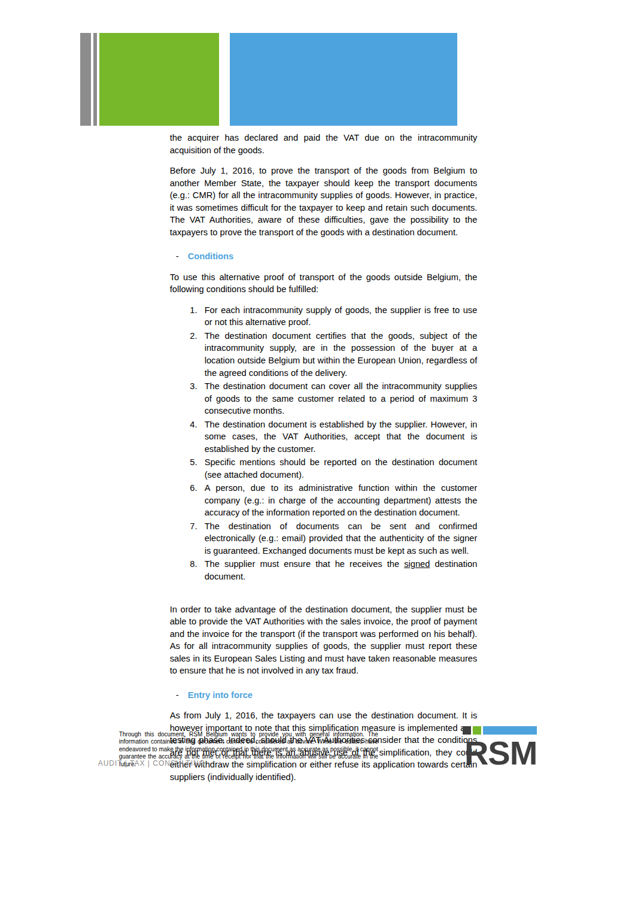the acquirer has declared and paid the VAT due on the intracommunity acquisition of the goods.
Before July 1, 2016, to prove the transport of the goods from Belgium to another Member State, the taxpayer should keep the transport documents (e.g.: CMR) for all the intracommunity supplies of goods. However, in practice, it was sometimes difficult for the taxpayer to keep and retain such documents. The VAT Authorities, aware of these difficulties, gave the possibility to the taxpayers to prove the transport of the goods with a destination document.
Conditions
To use this alternative proof of transport of the goods outside Belgium, the following conditions should be fulfilled:
For each intracommunity supply of goods, the supplier is free to use or not this alternative proof.
The destination document certifies that the goods, subject of the intracommunity supply, are in the possession of the buyer at a location outside Belgium but within the European Union, regardless of the agreed conditions of the delivery.
The destination document can cover all the intracommunity supplies of goods to the same customer related to a period of maximum 3 consecutive months.
The destination document is established by the supplier. However, in some cases, the VAT Authorities, accept that the document is established by the customer.
Specific mentions should be reported on the destination document (see attached document).
A person, due to its administrative function within the customer company (e.g.: in charge of the accounting department) attests the accuracy of the information reported on the destination document.
The destination of documents can be sent and confirmed electronically (e.g.: email) provided that the authenticity of the signer is guaranteed. Exchanged documents must be kept as such as well.
The supplier must ensure that he receives the signed destination document.
In order to take advantage of the destination document, the supplier must be able to provide the VAT Authorities with the sales invoice, the proof of payment and the invoice for the transport (if the transport was performed on his behalf). As for all intracommunity supplies of goods, the supplier must report these sales in its European Sales Listing and must have taken reasonable measures to ensure that he is not involved in any tax fraud.
Entry into force
As from July 1, 2016, the taxpayers can use the destination document. It is however important to note that this simplification measure is implemented as a testing phase. Indeed, should the VAT Authorities consider that the conditions are not met or that there is an abusive use of the simplification, they could either withdraw the simplification or either refuse its application towards certain suppliers (individually identified).
Through this document, RSM Belgium wants to provide you with general information. The information contained in this document cannot be considered as advice. While the editors have endeavored to make the information contained in this document as accurate as possible, it cannot guarantee the accuracy at the time of receipt nor that the information will still be accurate in the future.
RSM
AUDIT | TAX | CONSULTING